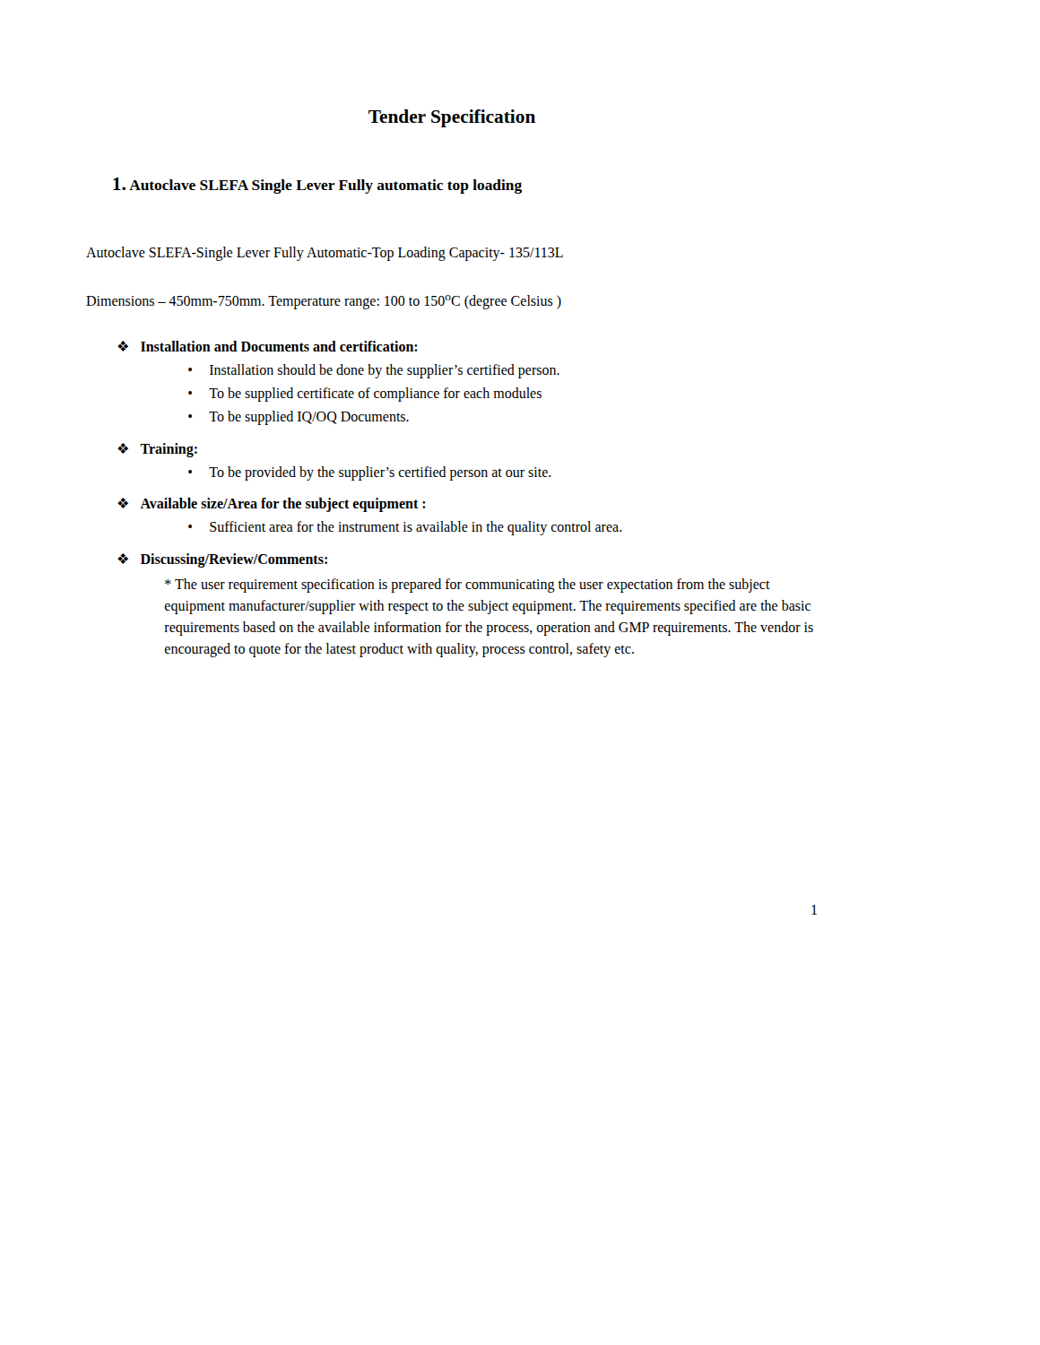Tender Specification
1. Autoclave SLEFA Single Lever Fully automatic top loading
Autoclave SLEFA-Single Lever Fully Automatic-Top Loading Capacity- 135/113L
Dimensions – 450mm-750mm. Temperature range: 100 to 150oC (degree Celsius )
Installation and Documents and certification:
Installation should be done by the supplier’s certified person.
To be supplied certificate of compliance for each modules
To be supplied IQ/OQ Documents.
Training:
To be provided by the supplier’s certified person at our site.
Available size/Area for the subject equipment :
Sufficient area for the instrument is available in the quality control area.
Discussing/Review/Comments:
* The user requirement specification is prepared for communicating the user expectation from the subject equipment manufacturer/supplier with respect to the subject equipment. The requirements specified are the basic requirements based on the available information for the process, operation and GMP requirements. The vendor is encouraged to quote for the latest product with quality, process control, safety etc.
1